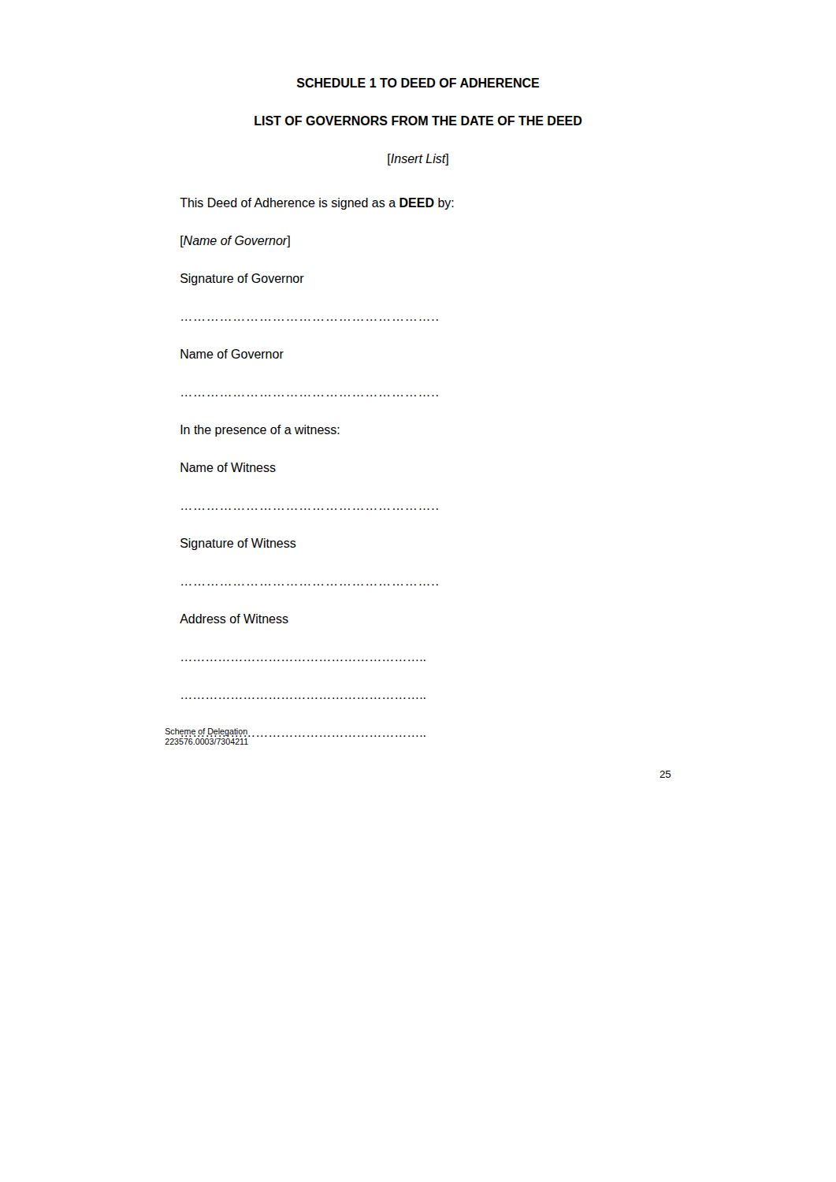Schedule 1 to Deed of Adherence
List of Governors from the Date of the Deed
[Insert List]
This Deed of Adherence is signed as a DEED by:
[Name of Governor]
Signature of Governor
…………………………………………………..
Name of Governor
…………………………………………………..
In the presence of a witness:
Name of Witness
…………………………………………………..
Signature of Witness
…………………………………………………..
Address of Witness
…………………………………………………..
…………………………………………………..
…………………………………………………..
Scheme of Delegation
223576.0003/7304211
25